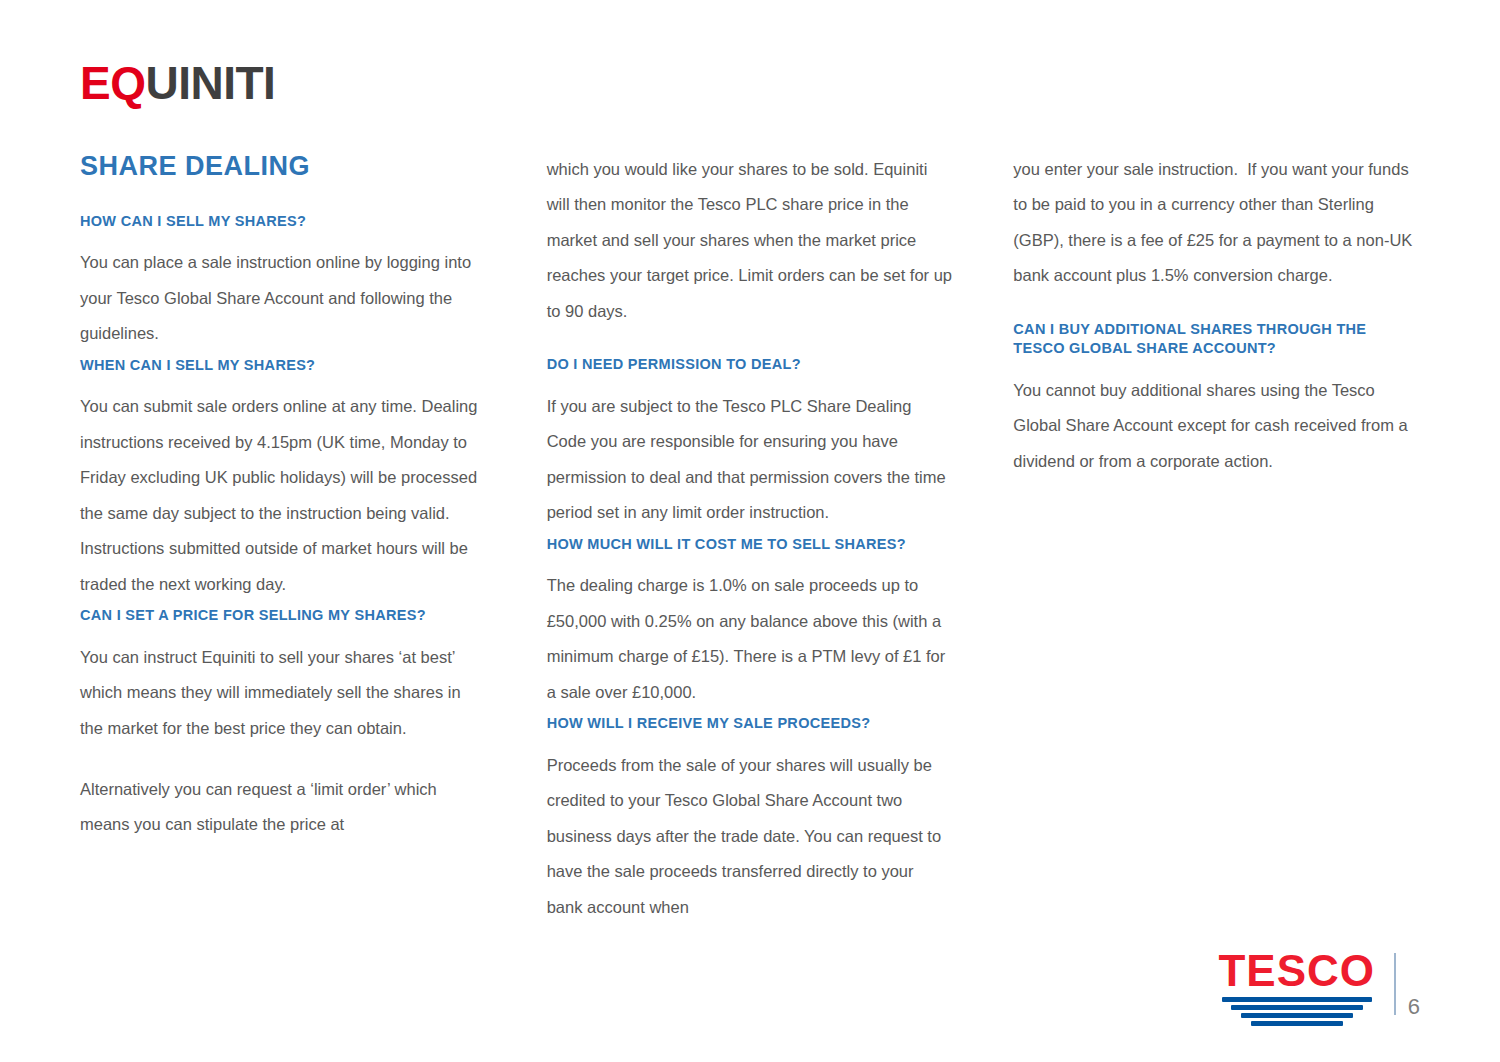EQ UINITI
SHARE DEALING
How can I sell my shares?
You can place a sale instruction online by logging into your Tesco Global Share Account and following the guidelines.
When can I sell my shares?
You can submit sale orders online at any time. Dealing instructions received by 4.15pm (UK time, Monday to Friday excluding UK public holidays) will be processed the same day subject to the instruction being valid. Instructions submitted outside of market hours will be traded the next working day.
Can I set a price for selling my shares?
You can instruct Equiniti to sell your shares ‘at best’ which means they will immediately sell the shares in the market for the best price they can obtain.
Alternatively you can request a ‘limit order’ which means you can stipulate the price at
which you would like your shares to be sold. Equiniti will then monitor the Tesco PLC share price in the market and sell your shares when the market price reaches your target price. Limit orders can be set for up to 90 days.
Do I need permission to deal?
If you are subject to the Tesco PLC Share Dealing Code you are responsible for ensuring you have permission to deal and that permission covers the time period set in any limit order instruction.
How much will it cost me to sell shares?
The dealing charge is 1.0% on sale proceeds up to £50,000 with 0.25% on any balance above this (with a minimum charge of £15). There is a PTM levy of £1 for a sale over £10,000.
How will I receive my sale proceeds?
Proceeds from the sale of your shares will usually be credited to your Tesco Global Share Account two business days after the trade date. You can request to have the sale proceeds transferred directly to your bank account when
you enter your sale instruction. If you want your funds to be paid to you in a currency other than Sterling (GBP), there is a fee of £25 for a payment to a non-UK bank account plus 1.5% conversion charge.
Can I buy additional shares through the Tesco Global Share Account?
You cannot buy additional shares using the Tesco Global Share Account except for cash received from a dividend or from a corporate action.
TESCO
6